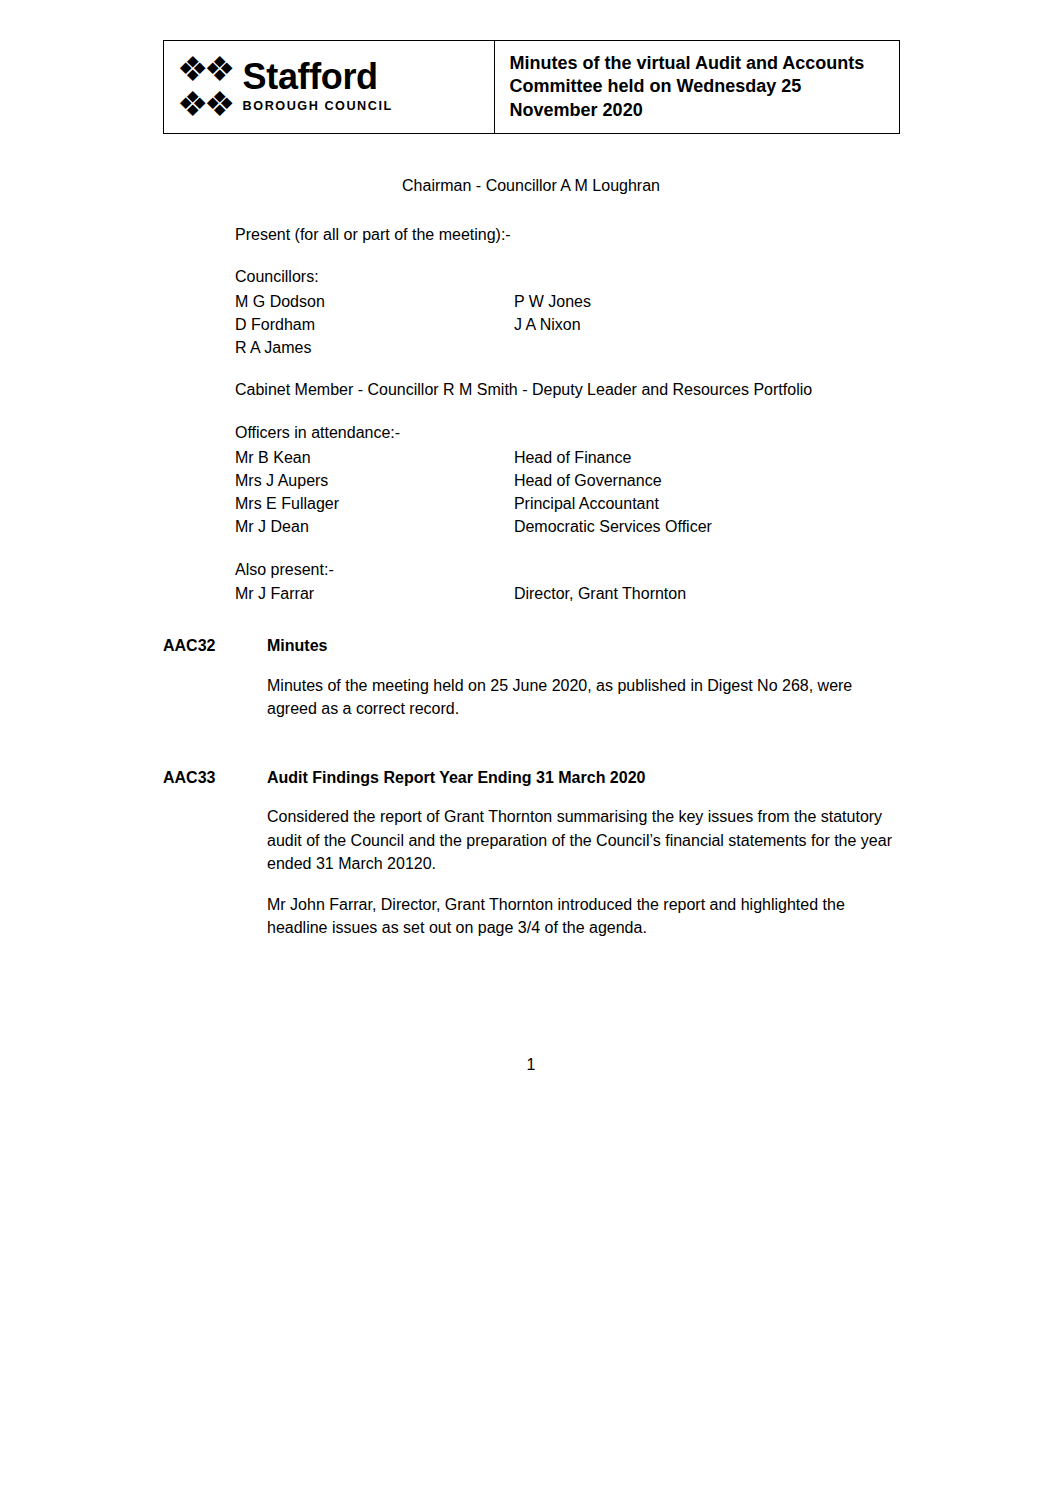❖❖
❖❖
Stafford
BOROUGH COUNCIL
Minutes of the virtual Audit and Accounts Committee held on Wednesday 25 November 2020
Chairman - Councillor A M Loughran
Present (for all or part of the meeting):-
Councillors:
M G Dodson
D Fordham
R A James
P W Jones
J A Nixon
Cabinet Member - Councillor R M Smith - Deputy Leader and Resources Portfolio
Officers in attendance:-
Mr B Kean
Mrs J Aupers
Mrs E Fullager
Mr J Dean
Head of Finance
Head of Governance
Principal Accountant
Democratic Services Officer
Also present:-
Mr J Farrar
Director, Grant Thornton
AAC32
Minutes
Minutes of the meeting held on 25 June 2020, as published in Digest No 268, were agreed as a correct record.
AAC33
Audit Findings Report Year Ending 31 March 2020
Considered the report of Grant Thornton summarising the key issues from the statutory audit of the Council and the preparation of the Council’s financial statements for the year ended 31 March 20120.
Mr John Farrar, Director, Grant Thornton introduced the report and highlighted the headline issues as set out on page 3/4 of the agenda.
1